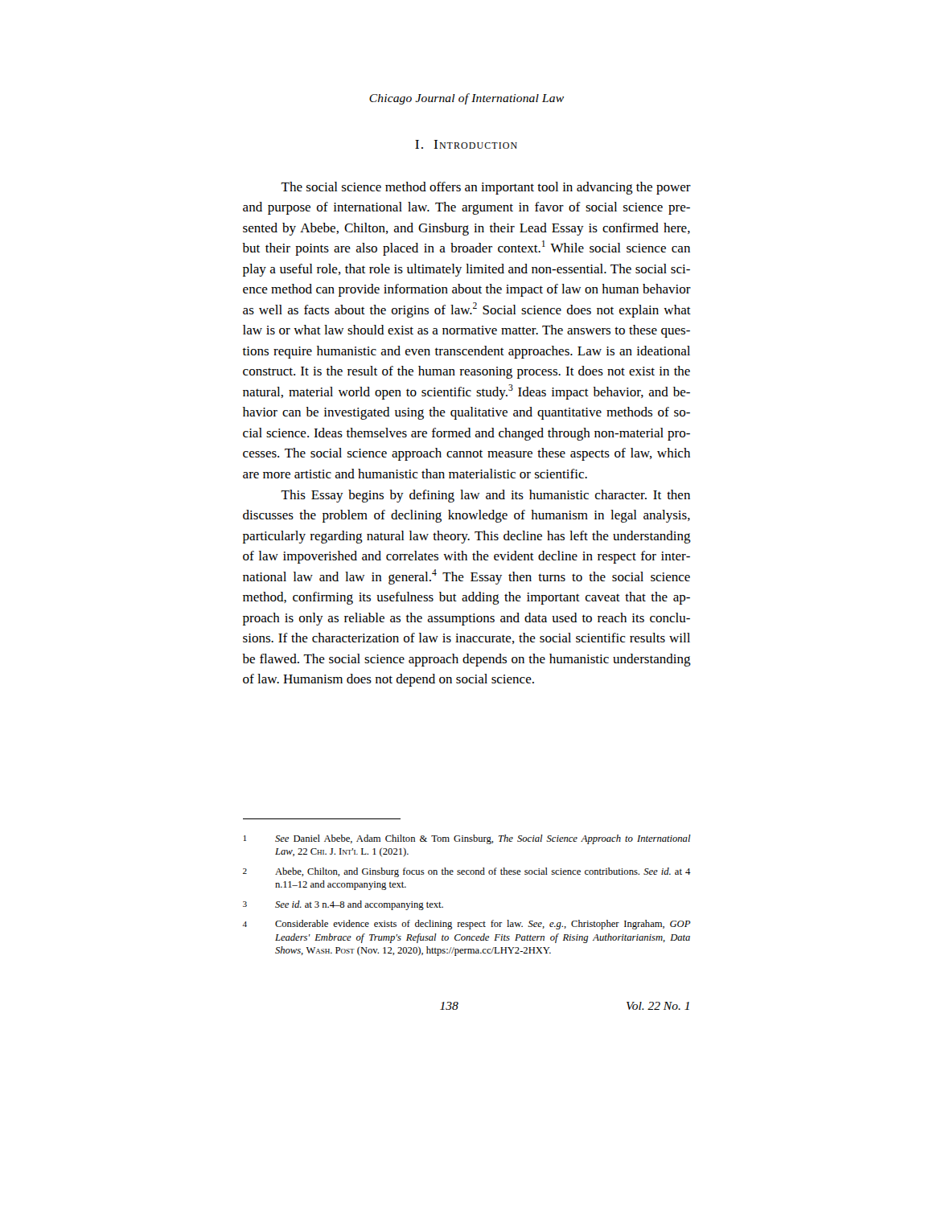Chicago Journal of International Law
I. Introduction
The social science method offers an important tool in advancing the power and purpose of international law. The argument in favor of social science presented by Abebe, Chilton, and Ginsburg in their Lead Essay is confirmed here, but their points are also placed in a broader context.1 While social science can play a useful role, that role is ultimately limited and non-essential. The social science method can provide information about the impact of law on human behavior as well as facts about the origins of law.2 Social science does not explain what law is or what law should exist as a normative matter. The answers to these questions require humanistic and even transcendent approaches. Law is an ideational construct. It is the result of the human reasoning process. It does not exist in the natural, material world open to scientific study.3 Ideas impact behavior, and behavior can be investigated using the qualitative and quantitative methods of social science. Ideas themselves are formed and changed through non-material processes. The social science approach cannot measure these aspects of law, which are more artistic and humanistic than materialistic or scientific.
This Essay begins by defining law and its humanistic character. It then discusses the problem of declining knowledge of humanism in legal analysis, particularly regarding natural law theory. This decline has left the understanding of law impoverished and correlates with the evident decline in respect for international law and law in general.4 The Essay then turns to the social science method, confirming its usefulness but adding the important caveat that the approach is only as reliable as the assumptions and data used to reach its conclusions. If the characterization of law is inaccurate, the social scientific results will be flawed. The social science approach depends on the humanistic understanding of law. Humanism does not depend on social science.
1
See Daniel Abebe, Adam Chilton & Tom Ginsburg, The Social Science Approach to International Law, 22 Chi. J. Int'l L. 1 (2021).
2
Abebe, Chilton, and Ginsburg focus on the second of these social science contributions. See id. at 4 n.11–12 and accompanying text.
3
See id. at 3 n.4–8 and accompanying text.
4
Considerable evidence exists of declining respect for law. See, e.g., Christopher Ingraham, GOP Leaders' Embrace of Trump's Refusal to Concede Fits Pattern of Rising Authoritarianism, Data Shows, Wash. Post (Nov. 12, 2020), https://perma.cc/LHY2-2HXY.
138 Vol. 22 No. 1